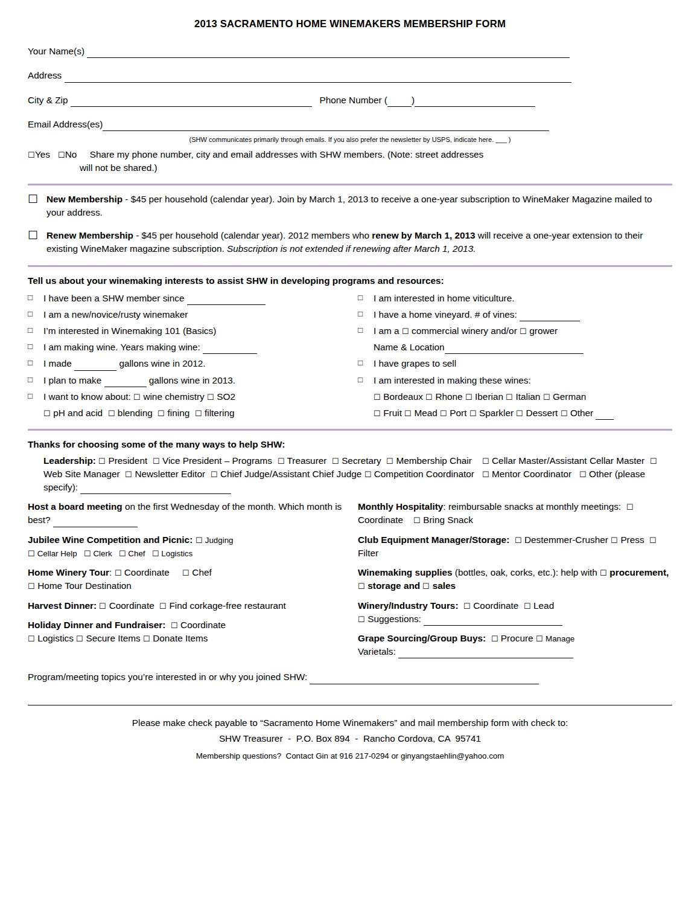2013 SACRAMENTO HOME WINEMAKERS MEMBERSHIP FORM
Your Name(s)
Address
City & Zip Phone Number ( )
Email Address(es)
(SHW communicates primarily through emails. If you also prefer the newsletter by USPS, indicate here. ___ )
☐Yes ☐No Share my phone number, city and email addresses with SHW members. (Note: street addresses will not be shared.)
☐
New Membership - $45 per household (calendar year). Join by March 1, 2013 to receive a one-year subscription to WineMaker Magazine mailed to your address.
☐
Renew Membership - $45 per household (calendar year). 2012 members who renew by March 1, 2013 will receive a one-year extension to their existing WineMaker magazine subscription. Subscription is not extended if renewing after March 1, 2013.
Tell us about your winemaking interests to assist SHW in developing programs and resources:
I have been a SHW member since
I am a new/novice/rusty winemaker
I’m interested in Winemaking 101 (Basics)
I am making wine. Years making wine:
I made gallons wine in 2012.
I plan to make gallons wine in 2013.
I want to know about: ☐ wine chemistry ☐ SO2
☐ pH and acid ☐ blending ☐ fining ☐ filtering
I am interested in home viticulture.
I have a home vineyard. # of vines:
I am a ☐ commercial winery and/or ☐ grower
Name & Location
I have grapes to sell
I am interested in making these wines:
☐ Bordeaux ☐ Rhone ☐ Iberian ☐ Italian ☐ German
☐ Fruit ☐ Mead ☐ Port ☐ Sparkler ☐ Dessert ☐ Other
Thanks for choosing some of the many ways to help SHW:
Leadership: ☐ President ☐ Vice President – Programs ☐ Treasurer ☐ Secretary ☐ Membership Chair ☐ Cellar Master/Assistant Cellar Master ☐ Web Site Manager ☐ Newsletter Editor ☐ Chief Judge/Assistant Chief Judge ☐ Competition Coordinator ☐ Mentor Coordinator ☐ Other (please specify):
Host a board meeting on the first Wednesday of the month. Which month is best?
Jubilee Wine Competition and Picnic: ☐ Judging
☐ Cellar Help ☐ Clerk ☐ Chef ☐ Logistics
Home Winery Tour: ☐ Coordinate ☐ Chef
☐ Home Tour Destination
Harvest Dinner: ☐ Coordinate ☐ Find corkage-free restaurant
Holiday Dinner and Fundraiser: ☐ Coordinate
☐ Logistics ☐ Secure Items ☐ Donate Items
Monthly Hospitality: reimbursable snacks at monthly meetings: ☐ Coordinate ☐ Bring Snack
Club Equipment Manager/Storage: ☐ Destemmer-Crusher ☐ Press ☐ Filter
Winemaking supplies (bottles, oak, corks, etc.): help with ☐ procurement, ☐ storage and ☐ sales
Winery/Industry Tours: ☐ Coordinate ☐ Lead
☐ Suggestions:
Grape Sourcing/Group Buys: ☐ Procure ☐ Manage
Varietals:
Program/meeting topics you’re interested in or why you joined SHW:
Please make check payable to “Sacramento Home Winemakers” and mail membership form with check to:
SHW Treasurer - P.O. Box 894 - Rancho Cordova, CA 95741
Membership questions? Contact Gin at 916 217-0294 or ginyangstaehlin@yahoo.com